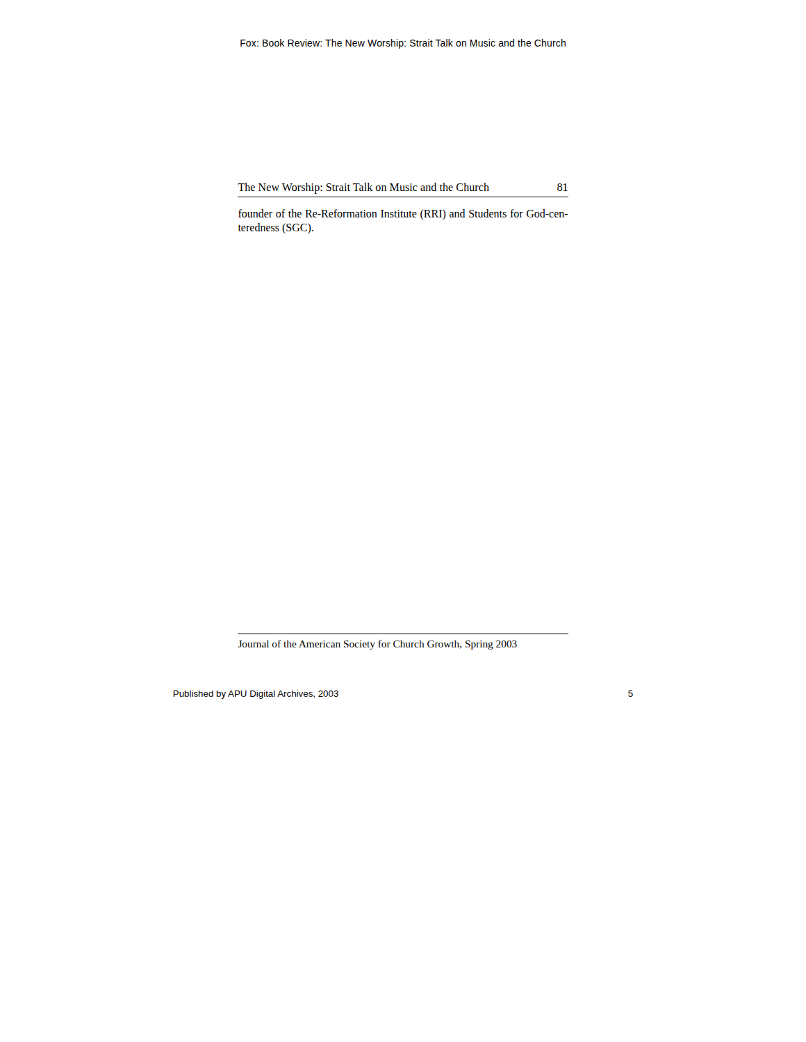Fox: Book Review: The New Worship: Strait Talk on Music and the Church
The New Worship: Strait Talk on Music and the Church 81
founder of the Re-Reformation Institute (RRI) and Students for God-centeredness (SGC).
Journal of the American Society for Church Growth, Spring 2003
Published by APU Digital Archives, 2003 5